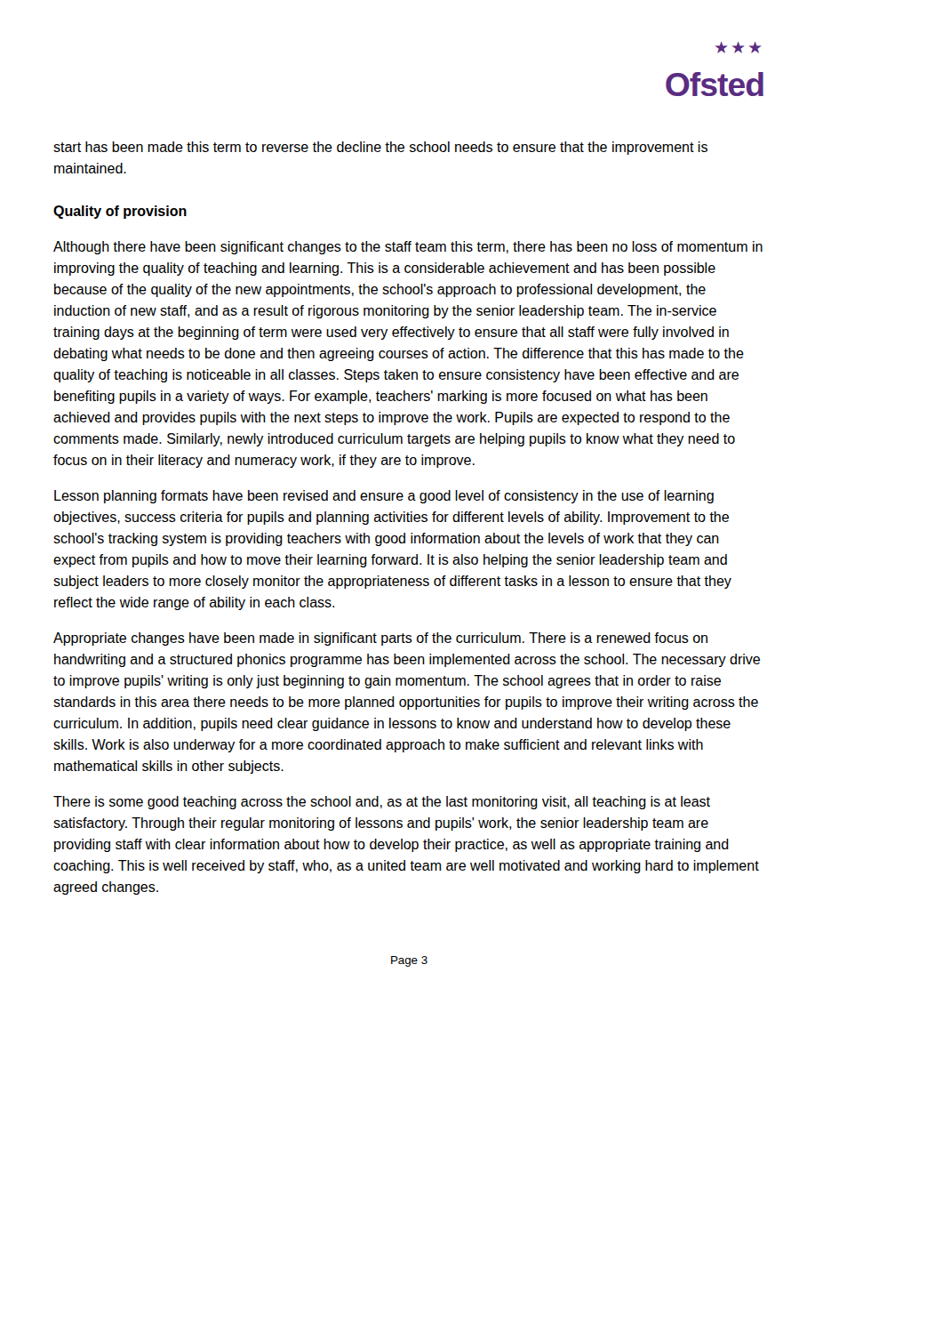★★★
Ofsted
start has been made this term to reverse the decline the school needs to ensure that the improvement is maintained.
Quality of provision
Although there have been significant changes to the staff team this term, there has been no loss of momentum in improving the quality of teaching and learning. This is a considerable achievement and has been possible because of the quality of the new appointments, the school's approach to professional development, the induction of new staff, and as a result of rigorous monitoring by the senior leadership team. The in-service training days at the beginning of term were used very effectively to ensure that all staff were fully involved in debating what needs to be done and then agreeing courses of action. The difference that this has made to the quality of teaching is noticeable in all classes. Steps taken to ensure consistency have been effective and are benefiting pupils in a variety of ways. For example, teachers' marking is more focused on what has been achieved and provides pupils with the next steps to improve the work. Pupils are expected to respond to the comments made. Similarly, newly introduced curriculum targets are helping pupils to know what they need to focus on in their literacy and numeracy work, if they are to improve.
Lesson planning formats have been revised and ensure a good level of consistency in the use of learning objectives, success criteria for pupils and planning activities for different levels of ability. Improvement to the school's tracking system is providing teachers with good information about the levels of work that they can expect from pupils and how to move their learning forward. It is also helping the senior leadership team and subject leaders to more closely monitor the appropriateness of different tasks in a lesson to ensure that they reflect the wide range of ability in each class.
Appropriate changes have been made in significant parts of the curriculum. There is a renewed focus on handwriting and a structured phonics programme has been implemented across the school. The necessary drive to improve pupils' writing is only just beginning to gain momentum. The school agrees that in order to raise standards in this area there needs to be more planned opportunities for pupils to improve their writing across the curriculum. In addition, pupils need clear guidance in lessons to know and understand how to develop these skills. Work is also underway for a more coordinated approach to make sufficient and relevant links with mathematical skills in other subjects.
There is some good teaching across the school and, as at the last monitoring visit, all teaching is at least satisfactory. Through their regular monitoring of lessons and pupils' work, the senior leadership team are providing staff with clear information about how to develop their practice, as well as appropriate training and coaching. This is well received by staff, who, as a united team are well motivated and working hard to implement agreed changes.
Page 3